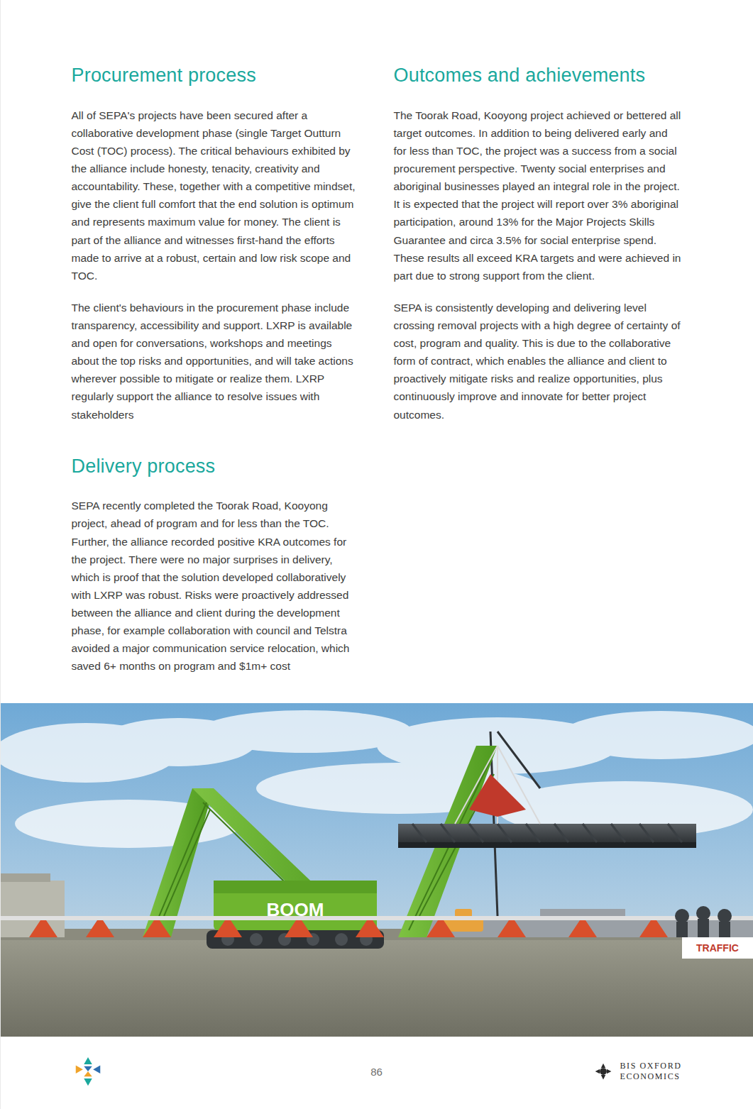Procurement process
All of SEPA's projects have been secured after a collaborative development phase (single Target Outturn Cost (TOC) process). The critical behaviours exhibited by the alliance include honesty, tenacity, creativity and accountability. These, together with a competitive mindset, give the client full comfort that the end solution is optimum and represents maximum value for money. The client is part of the alliance and witnesses first-hand the efforts made to arrive at a robust, certain and low risk scope and TOC.
The client's behaviours in the procurement phase include transparency, accessibility and support. LXRP is available and open for conversations, workshops and meetings about the top risks and opportunities, and will take actions wherever possible to mitigate or realize them. LXRP regularly support the alliance to resolve issues with stakeholders
Delivery process
SEPA recently completed the Toorak Road, Kooyong project, ahead of program and for less than the TOC. Further, the alliance recorded positive KRA outcomes for the project. There were no major surprises in delivery, which is proof that the solution developed collaboratively with LXRP was robust. Risks were proactively addressed between the alliance and client during the development phase, for example collaboration with council and Telstra avoided a major communication service relocation, which saved 6+ months on program and $1m+ cost
Outcomes and achievements
The Toorak Road, Kooyong project achieved or bettered all target outcomes. In addition to being delivered early and for less than TOC, the project was a success from a social procurement perspective. Twenty social enterprises and aboriginal businesses played an integral role in the project. It is expected that the project will report over 3% aboriginal participation, around 13% for the Major Projects Skills Guarantee and circa 3.5% for social enterprise spend. These results all exceed KRA targets and were achieved in part due to strong support from the client.
SEPA is consistently developing and delivering level crossing removal projects with a high degree of certainty of cost, program and quality. This is due to the collaborative form of contract, which enables the alliance and client to proactively mitigate risks and realize opportunities, plus continuously improve and innovate for better project outcomes.
BOOM TRAFFIC
86
BIS Oxford
Economics